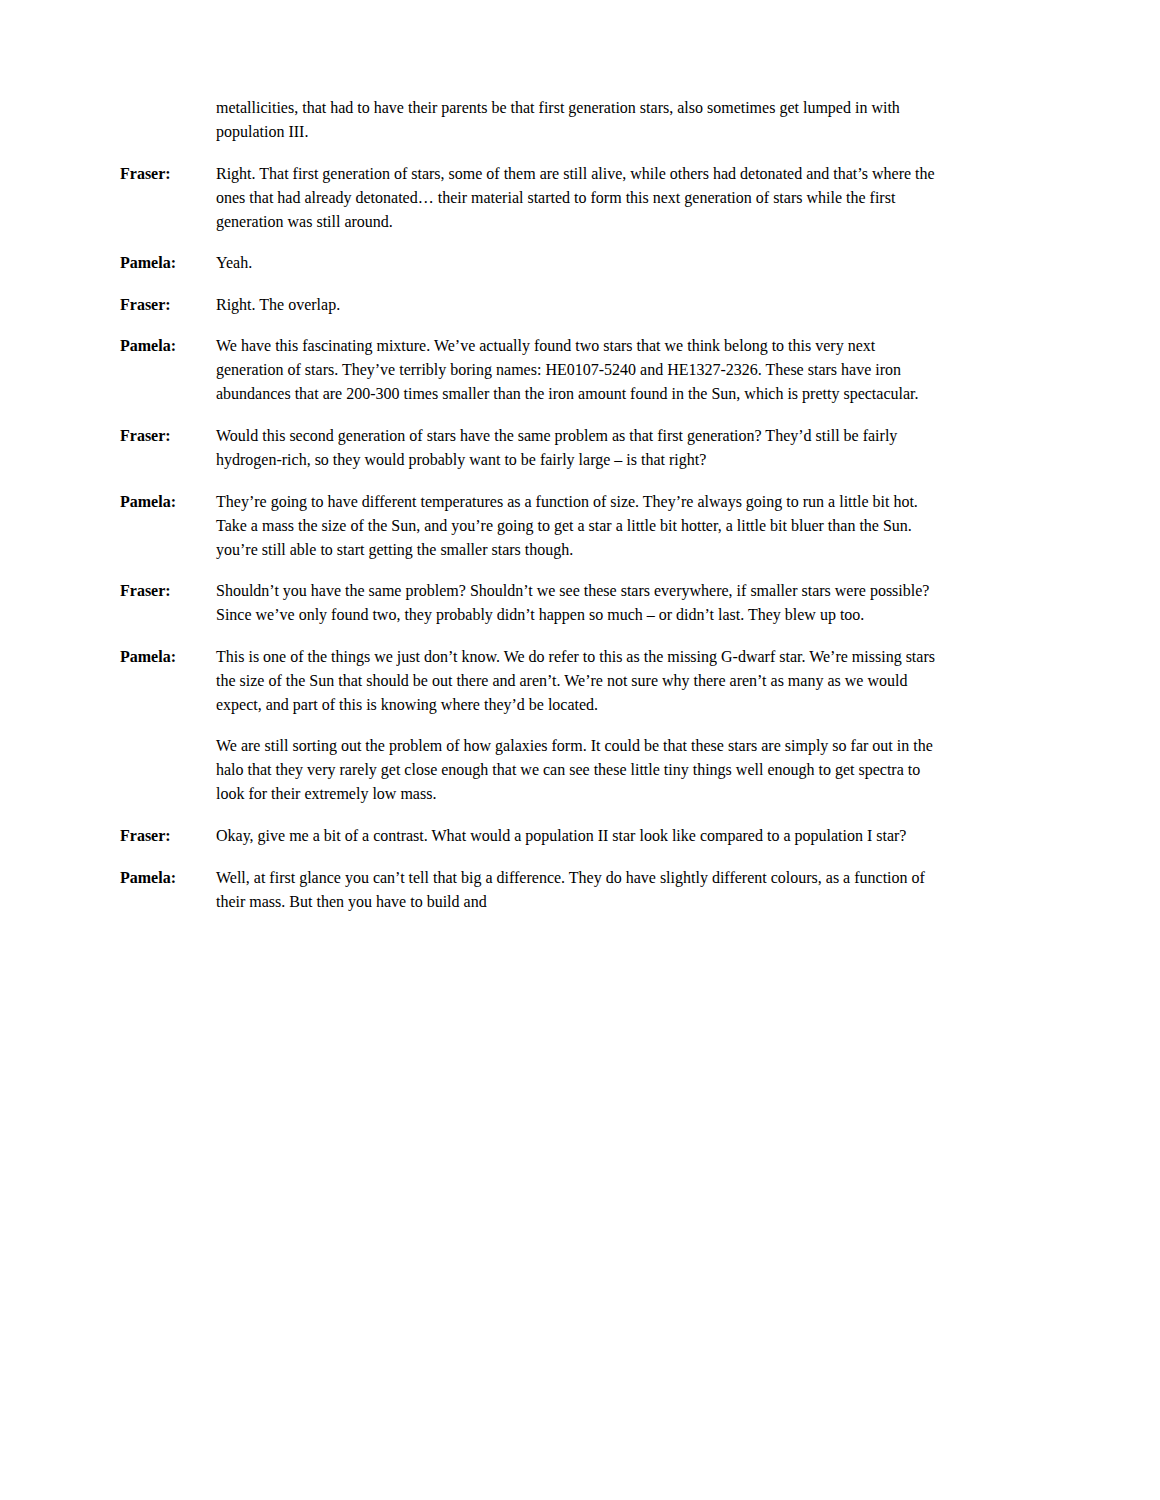metallicities, that had to have their parents be that first generation stars, also sometimes get lumped in with population III.
Fraser:
Right. That first generation of stars, some of them are still alive, while others had detonated and that’s where the ones that had already detonated… their material started to form this next generation of stars while the first generation was still around.
Pamela:
Yeah.
Fraser:
Right. The overlap.
Pamela:
We have this fascinating mixture. We’ve actually found two stars that we think belong to this very next generation of stars. They’ve terribly boring names: HE0107-5240 and HE1327-2326. These stars have iron abundances that are 200-300 times smaller than the iron amount found in the Sun, which is pretty spectacular.
Fraser:
Would this second generation of stars have the same problem as that first generation? They’d still be fairly hydrogen-rich, so they would probably want to be fairly large – is that right?
Pamela:
They’re going to have different temperatures as a function of size. They’re always going to run a little bit hot. Take a mass the size of the Sun, and you’re going to get a star a little bit hotter, a little bit bluer than the Sun. you’re still able to start getting the smaller stars though.
Fraser:
Shouldn’t you have the same problem? Shouldn’t we see these stars everywhere, if smaller stars were possible? Since we’ve only found two, they probably didn’t happen so much – or didn’t last. They blew up too.
Pamela:
This is one of the things we just don’t know. We do refer to this as the missing G-dwarf star. We’re missing stars the size of the Sun that should be out there and aren’t. We’re not sure why there aren’t as many as we would expect, and part of this is knowing where they’d be located.
We are still sorting out the problem of how galaxies form. It could be that these stars are simply so far out in the halo that they very rarely get close enough that we can see these little tiny things well enough to get spectra to look for their extremely low mass.
Fraser:
Okay, give me a bit of a contrast. What would a population II star look like compared to a population I star?
Pamela:
Well, at first glance you can’t tell that big a difference. They do have slightly different colours, as a function of their mass. But then you have to build and